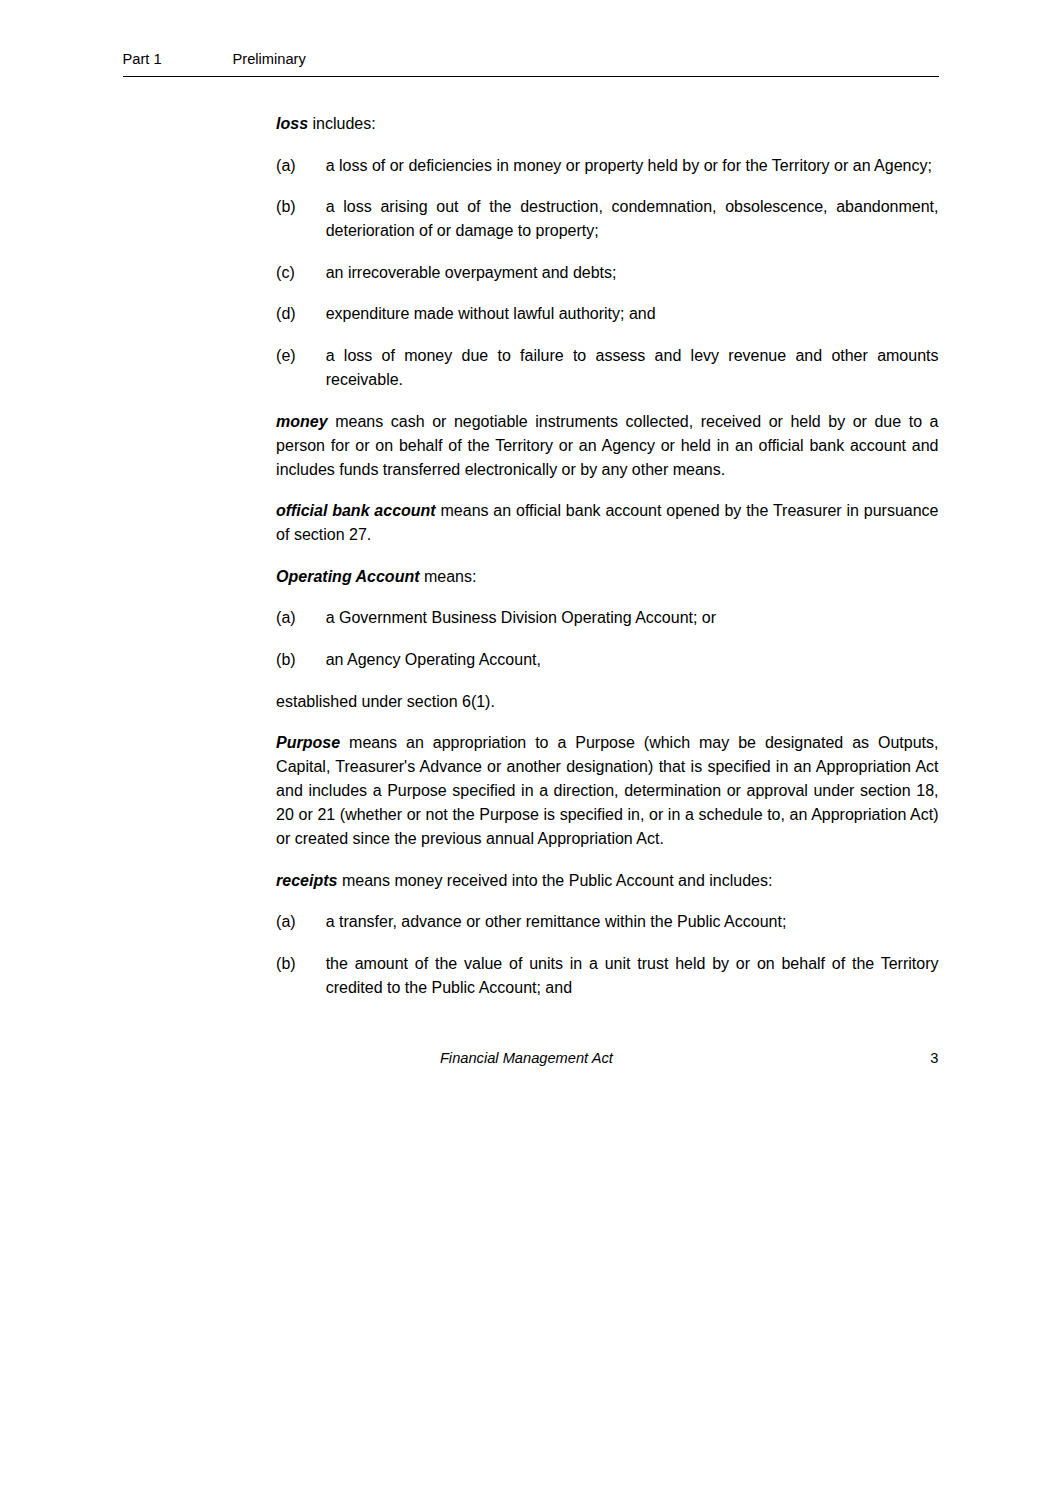Part 1 Preliminary
loss includes:
(a) a loss of or deficiencies in money or property held by or for the Territory or an Agency;
(b) a loss arising out of the destruction, condemnation, obsolescence, abandonment, deterioration of or damage to property;
(c) an irrecoverable overpayment and debts;
(d) expenditure made without lawful authority; and
(e) a loss of money due to failure to assess and levy revenue and other amounts receivable.
money means cash or negotiable instruments collected, received or held by or due to a person for or on behalf of the Territory or an Agency or held in an official bank account and includes funds transferred electronically or by any other means.
official bank account means an official bank account opened by the Treasurer in pursuance of section 27.
Operating Account means:
(a) a Government Business Division Operating Account; or
(b) an Agency Operating Account,
established under section 6(1).
Purpose means an appropriation to a Purpose (which may be designated as Outputs, Capital, Treasurer's Advance or another designation) that is specified in an Appropriation Act and includes a Purpose specified in a direction, determination or approval under section 18, 20 or 21 (whether or not the Purpose is specified in, or in a schedule to, an Appropriation Act) or created since the previous annual Appropriation Act.
receipts means money received into the Public Account and includes:
(a) a transfer, advance or other remittance within the Public Account;
(b) the amount of the value of units in a unit trust held by or on behalf of the Territory credited to the Public Account; and
Financial Management Act 3